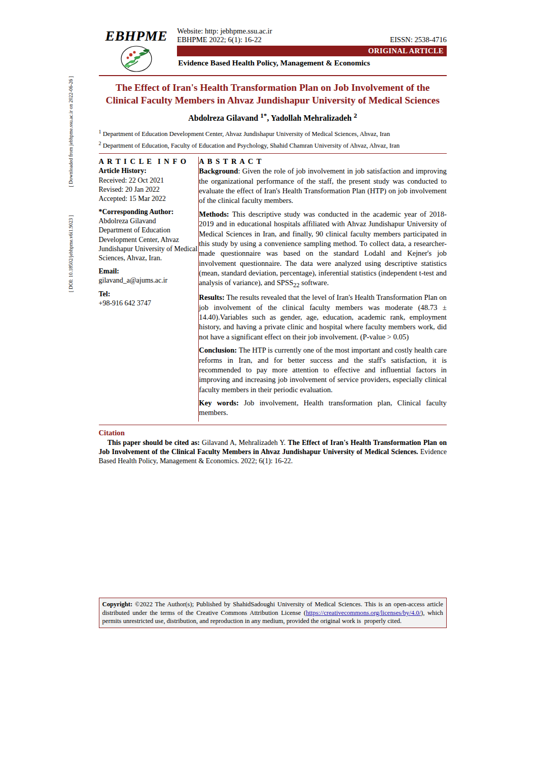[ DOI: 10.18502/jebhpme.v6i1.9023 ] [ Downloaded from jebhpme.ssu.ac.ir on 2022-06-26 ]
EBHPME
Website: http: jebhpme.ssu.ac.ir
EBHPME 2022; 6(1): 16-22 EISSN: 2538-4716
ORIGINAL ARTICLE
Evidence Based Health Policy, Management & Economics
The Effect of Iran's Health Transformation Plan on Job Involvement of the
Clinical Faculty Members in Ahvaz Jundishapur University of Medical Sciences
Abdolreza Gilavand 1*, Yadollah Mehralizadeh 2
1 Department of Education Development Center, Ahvaz Jundishapur University of Medical Sciences, Ahvaz, Iran
2 Department of Education, Faculty of Education and Psychology, Shahid Chamran University of Ahvaz, Ahvaz, Iran
| A R T I C L E I N F O | A B S T R A C T |
| Article History: Received: 22 Oct 2021 Revised: 20 Jan 2022 Accepted: 15 Mar 2022 *Corresponding Author: Abdolreza Gilavand Department of Education Development Center, Ahvaz Jundishapur University of Medical Sciences, Ahvaz, Iran. Email: gilavand_a@ajums.ac.ir Tel: +98-916 642 3747 | Background : Given the role of job involvement in job satisfaction and improving the organizational performance of the staff, the present study was conducted to evaluate the effect of Iran's Health Transformation Plan (HTP) on job involvement of the clinical faculty members. Methods: This descriptive study was conducted in the academic year of 2018-2019 and in educational hospitals affiliated with Ahvaz Jundishapur University of Medical Sciences in Iran, and finally, 90 clinical faculty members participated in this study by using a convenience sampling method. To collect data, a researcher-made questionnaire was based on the standard Lodahl and Kejner's job involvement questionnaire. The data were analyzed using descriptive statistics (mean, standard deviation, percentage), inferential statistics (independent t-test and analysis of variance), and SPSS 22 software. Results: The results revealed that the level of Iran's Health Transformation Plan on job involvement of the clinical faculty members was moderate (48.73 ± 14.40).Variables such as gender, age, education, academic rank, employment history, and having a private clinic and hospital where faculty members work, did not have a significant effect on their job involvement. (P-value > 0.05) Conclusion: The HTP is currently one of the most important and costly health care reforms in Iran, and for better success and the staff's satisfaction, it is recommended to pay more attention to effective and influential factors in improving and increasing job involvement of service providers, especially clinical faculty members in their periodic evaluation. Key words: Job involvement, Health transformation plan, Clinical faculty members. |
Citation
This paper should be cited as: Gilavand A, Mehralizadeh Y. The Effect of Iran's Health Transformation Plan on Job Involvement of the Clinical Faculty Members in Ahvaz Jundishapur University of Medical Sciences. Evidence Based Health Policy, Management & Economics. 2022; 6(1): 16-22.
Copyright: ©2022 The Author(s); Published by ShahidSadoughi University of Medical Sciences. This is an open-access article distributed under the terms of the Creative Commons Attribution License (https://creativecommons.org/licenses/by/4.0/), which permits unrestricted use, distribution, and reproduction in any medium, provided the original work is properly cited.